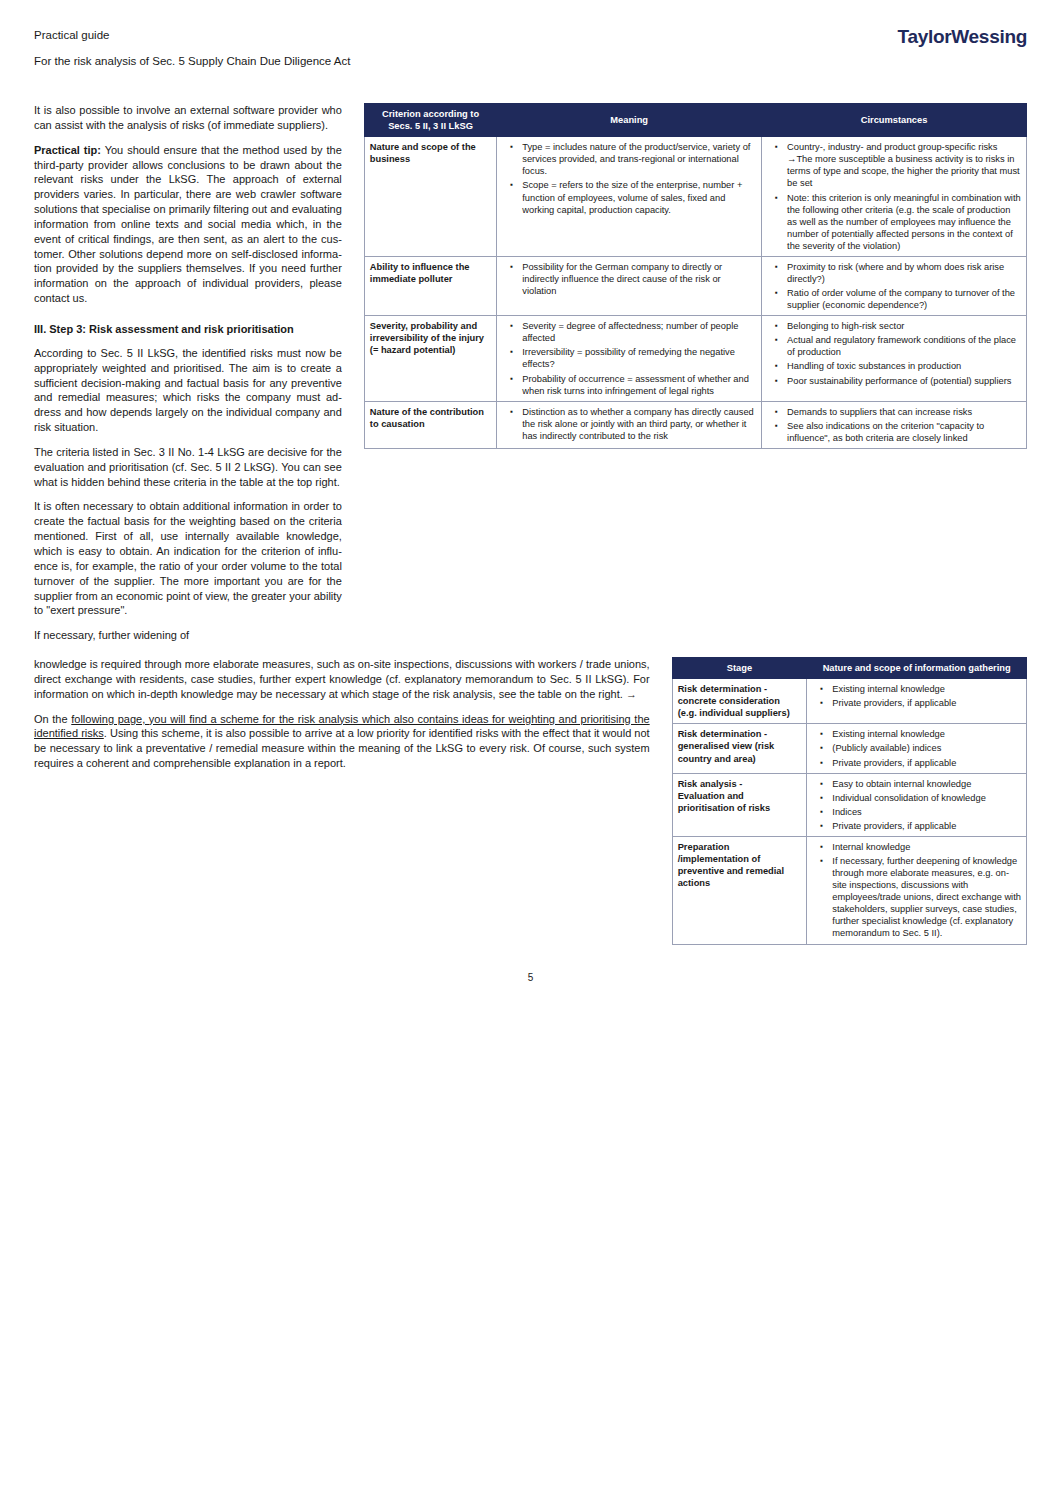Practical guide
For the risk analysis of Sec. 5 Supply Chain Due Diligence Act
TaylorWessing
It is also possible to involve an external software provider who can assist with the analysis of risks (of immediate suppliers).
Practical tip: You should ensure that the method used by the third-party provider allows conclusions to be drawn about the relevant risks under the LkSG. The approach of external providers varies. In particular, there are web crawler software solutions that specialise on primarily filtering out and evaluating information from online texts and social media which, in the event of critical findings, are then sent, as an alert to the customer. Other solutions depend more on self-disclosed information provided by the suppliers themselves. If you need further information on the approach of individual providers, please contact us.
III. Step 3: Risk assessment and risk prioritisation
According to Sec. 5 II LkSG, the identified risks must now be appropriately weighted and prioritised. The aim is to create a sufficient decision-making and factual basis for any preventive and remedial measures; which risks the company must address and how depends largely on the individual company and risk situation.
The criteria listed in Sec. 3 II No. 1-4 LkSG are decisive for the evaluation and prioritisation (cf. Sec. 5 II 2 LkSG). You can see what is hidden behind these criteria in the table at the top right.
It is often necessary to obtain additional information in order to create the factual basis for the weighting based on the criteria mentioned. First of all, use internally available knowledge, which is easy to obtain. An indication for the criterion of influence is, for example, the ratio of your order volume to the total turnover of the supplier. The more important you are for the supplier from an economic point of view, the greater your ability to "exert pressure".
If necessary, further widening of
| Criterion according to Secs. 5 II, 3 II LkSG | Meaning | Circumstances |
| --- | --- | --- |
| Nature and scope of the business | Type = includes nature of the product/service, variety of services provided, and trans-regional or international focus. Scope = refers to the size of the enterprise, number + function of employees, volume of sales, fixed and working capital, production capacity. | Country-, industry- and product group-specific risks → The more susceptible a business activity is to risks in terms of type and scope, the higher the priority that must be set Note: this criterion is only meaningful in combination with the following other criteria (e.g. the scale of production as well as the number of employees may influence the number of potentially affected persons in the context of the severity of the violation) |
| Ability to influence the immediate polluter | Possibility for the German company to directly or indirectly influence the direct cause of the risk or violation | Proximity to risk (where and by whom does risk arise directly?) Ratio of order volume of the company to turnover of the supplier (economic dependence?) |
| Severity, probability and irreversibility of the injury (= hazard potential) | Severity = degree of affectedness; number of people affected Irreversibility = possibility of remedying the negative effects? Probability of occurrence = assessment of whether and when risk turns into infringement of legal rights | Belonging to high-risk sector Actual and regulatory framework conditions of the place of production Handling of toxic substances in production Poor sustainability performance of (potential) suppliers |
| Nature of the contribution to causation | Distinction as to whether a company has directly caused the risk alone or jointly with an third party, or whether it has indirectly contributed to the risk | Demands to suppliers that can increase risks See also indications on the criterion "capacity to influence", as both criteria are closely linked |
knowledge is required through more elaborate measures, such as on-site inspections, discussions with workers / trade unions, direct exchange with residents, case studies, further expert knowledge (cf. explanatory memorandum to Sec. 5 II LkSG). For information on which in-depth knowledge may be necessary at which stage of the risk analysis, see the table on the right. →
On the following page, you will find a scheme for the risk analysis which also contains ideas for weighting and prioritising the identified risks. Using this scheme, it is also possible to arrive at a low priority for identified risks with the effect that it would not be necessary to link a preventative / remedial measure within the meaning of the LkSG to every risk. Of course, such system requires a coherent and comprehensible explanation in a report.
| Stage | Nature and scope of information gathering |
| --- | --- |
| Risk determination - concrete consideration (e.g. individual suppliers) | Existing internal knowledge Private providers, if applicable |
| Risk determination - generalised view (risk country and area) | Existing internal knowledge (Publicly available) indices Private providers, if applicable |
| Risk analysis - Evaluation and prioritisation of risks | Easy to obtain internal knowledge Individual consolidation of knowledge Indices Private providers, if applicable |
| Preparation /implementation of preventive and remedial actions | Internal knowledge If necessary, further deepening of knowledge through more elaborate measures, e.g. on-site inspections, discussions with employees/trade unions, direct exchange with stakeholders, supplier surveys, case studies, further specialist knowledge (cf. explanatory memorandum to Sec. 5 II). |
5